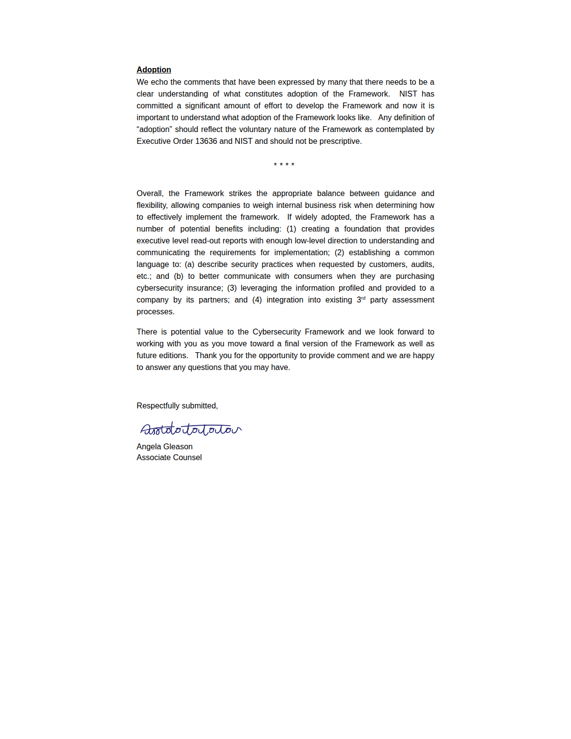Adoption
We echo the comments that have been expressed by many that there needs to be a clear understanding of what constitutes adoption of the Framework. NIST has committed a significant amount of effort to develop the Framework and now it is important to understand what adoption of the Framework looks like. Any definition of “adoption” should reflect the voluntary nature of the Framework as contemplated by Executive Order 13636 and NIST and should not be prescriptive.
****
Overall, the Framework strikes the appropriate balance between guidance and flexibility, allowing companies to weigh internal business risk when determining how to effectively implement the framework. If widely adopted, the Framework has a number of potential benefits including: (1) creating a foundation that provides executive level read-out reports with enough low-level direction to understanding and communicating the requirements for implementation; (2) establishing a common language to: (a) describe security practices when requested by customers, audits, etc.; and (b) to better communicate with consumers when they are purchasing cybersecurity insurance; (3) leveraging the information profiled and provided to a company by its partners; and (4) integration into existing 3rd party assessment processes.
There is potential value to the Cybersecurity Framework and we look forward to working with you as you move toward a final version of the Framework as well as future editions. Thank you for the opportunity to provide comment and we are happy to answer any questions that you may have.
Respectfully submitted,
Angela Gleason
Associate Counsel